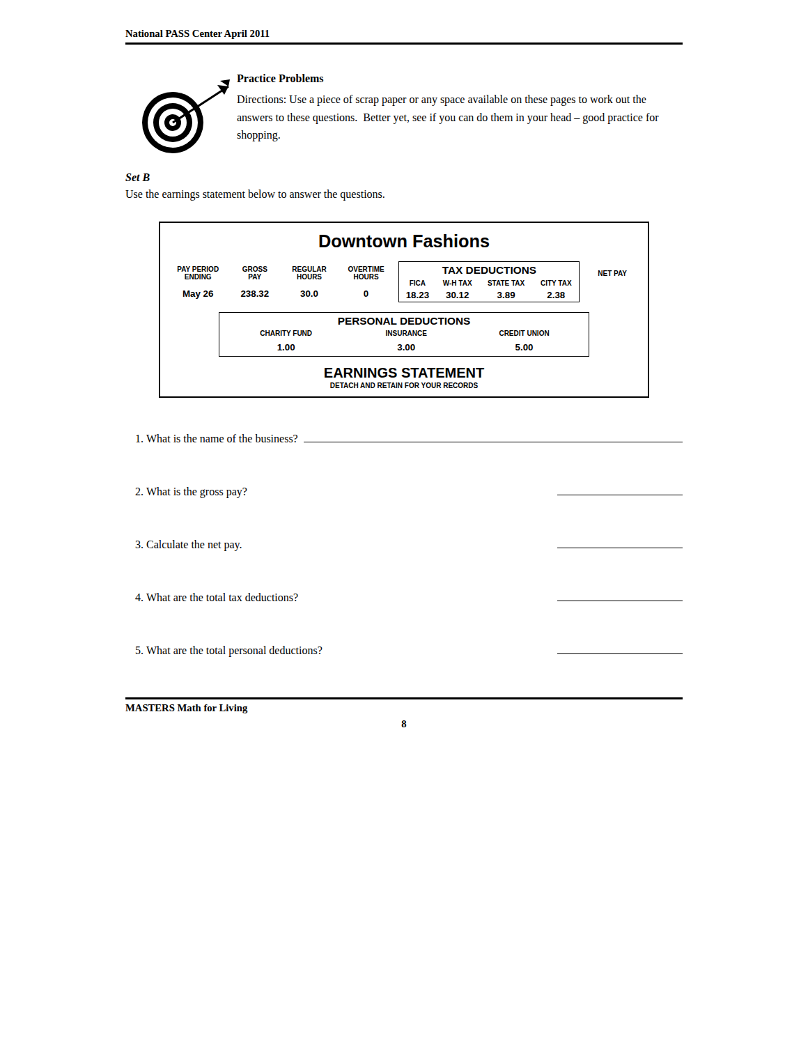National PASS Center April 2011
Practice Problems
Directions: Use a piece of scrap paper or any space available on these pages to work out the answers to these questions. Better yet, see if you can do them in your head – good practice for shopping.
Set B
Use the earnings statement below to answer the questions.
Downtown Fashions
| PAY PERIOD ENDING | GROSS PAY | REGULAR HOURS | OVERTIME HOURS | TAX DEDUCTIONS / FICA / W-H TAX / STATE TAX / CITY TAX / / 18.23 / 30.12 / 3.89 / 2.38 / | NET PAY |
| May 26 | 238.32 | 30.0 | 0 | |
PERSONAL DEDUCTIONS
| CHARITY FUND | INSURANCE | CREDIT UNION |
| 1.00 | 3.00 | 5.00 |
EARNINGS STATEMENT
DETACH AND RETAIN FOR YOUR RECORDS
What is the name of the business?
What is the gross pay?
Calculate the net pay.
What are the total tax deductions?
What are the total personal deductions?
MASTERS Math for Living
8